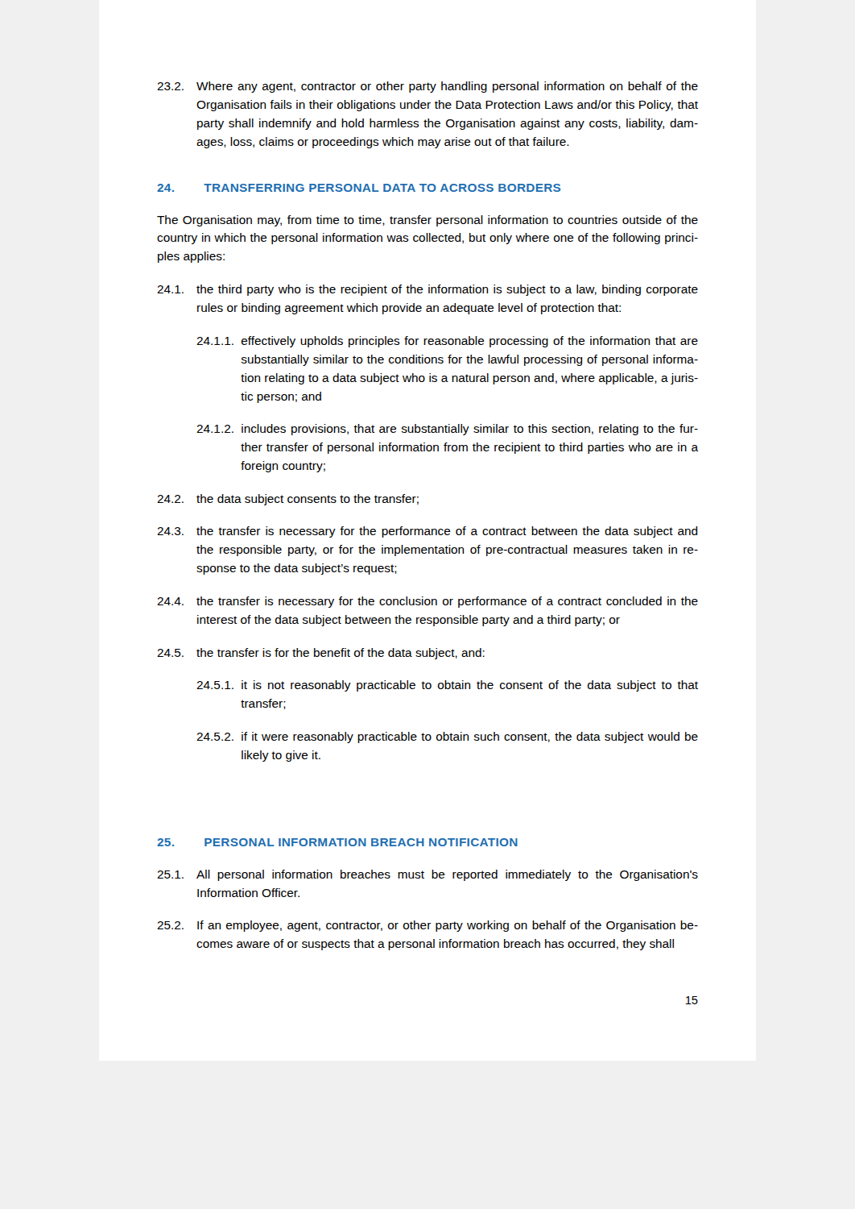23.2. Where any agent, contractor or other party handling personal information on behalf of the Organisation fails in their obligations under the Data Protection Laws and/or this Policy, that party shall indemnify and hold harmless the Organisation against any costs, liability, damages, loss, claims or proceedings which may arise out of that failure.
24. Transferring personal data to across borders
The Organisation may, from time to time, transfer personal information to countries outside of the country in which the personal information was collected, but only where one of the following principles applies:
24.1. the third party who is the recipient of the information is subject to a law, binding corporate rules or binding agreement which provide an adequate level of protection that:
24.1.1. effectively upholds principles for reasonable processing of the information that are substantially similar to the conditions for the lawful processing of personal information relating to a data subject who is a natural person and, where applicable, a juristic person; and
24.1.2. includes provisions, that are substantially similar to this section, relating to the further transfer of personal information from the recipient to third parties who are in a foreign country;
24.2. the data subject consents to the transfer;
24.3. the transfer is necessary for the performance of a contract between the data subject and the responsible party, or for the implementation of pre-contractual measures taken in response to the data subject’s request;
24.4. the transfer is necessary for the conclusion or performance of a contract concluded in the interest of the data subject between the responsible party and a third party; or
24.5. the transfer is for the benefit of the data subject, and:
24.5.1. it is not reasonably practicable to obtain the consent of the data subject to that transfer;
24.5.2. if it were reasonably practicable to obtain such consent, the data subject would be likely to give it.
25. Personal information breach notification
25.1. All personal information breaches must be reported immediately to the Organisation's Information Officer.
25.2. If an employee, agent, contractor, or other party working on behalf of the Organisation becomes aware of or suspects that a personal information breach has occurred, they shall
15